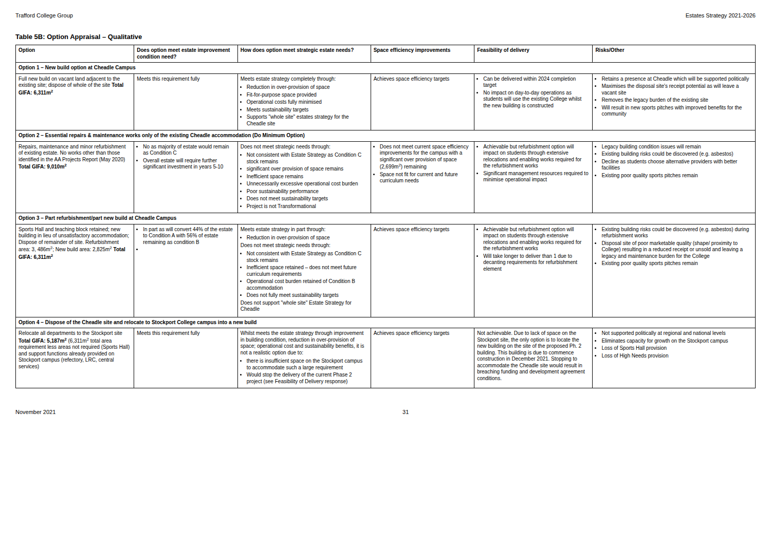Trafford College Group
Estates Strategy 2021-2026
Table 5B: Option Appraisal – Qualitative
| Option | Does option meet estate improvement condition need? | How does option meet strategic estate needs? | Space efficiency improvements | Feasibility of delivery | Risks/Other |
| --- | --- | --- | --- | --- | --- |
| Option 1 – New build option at Cheadle Campus |
| Full new build on vacant land adjacent to the existing site; dispose of whole of the site Total GIFA: 6,311m 2 | Meets this requirement fully | Meets estate strategy completely through: Reduction in over-provision of space Fit-for-purpose space provided Operational costs fully minimised Meets sustainability targets Supports "whole site" estates strategy for the Cheadle site | Achieves space efficiency targets | Can be delivered within 2024 completion target No impact on day-to-day operations as students will use the existing College whilst the new building is constructed | Retains a presence at Cheadle which will be supported politically Maximises the disposal site's receipt potential as will leave a vacant site Removes the legacy burden of the existing site Will result in new sports pitches with improved benefits for the community |
| Option 2 – Essential repairs & maintenance works only of the existing Cheadle accommodation (Do Minimum Option) |
| Repairs, maintenance and minor refurbishment of existing estate. No works other than those identified in the AA Projects Report (May 2020) Total GIFA: 9,010m 2 | No as majority of estate would remain as Condition C Overall estate will require further significant investment in years 5-10 | Does not meet strategic needs through: Not consistent with Estate Strategy as Condition C stock remains significant over provision of space remains Inefficient space remains Unnecessarily excessive operational cost burden Poor sustainability performance Does not meet sustainability targets Project is not Transformational | Does not meet current space efficiency improvements for the campus with a significant over provision of space (2,699m 2 ) remaining Space not fit for current and future curriculum needs | Achievable but refurbishment option will impact on students through extensive relocations and enabling works required for the refurbishment works Significant management resources required to minimise operational impact | Legacy building condition issues will remain Existing building risks could be discovered (e.g. asbestos) Decline as students choose alternative providers with better facilities Existing poor quality sports pitches remain |
| Option 3 – Part refurbishment/part new build at Cheadle Campus |
| Sports Hall and teaching block retained; new building in lieu of unsatisfactory accommodation; Dispose of remainder of site. Refurbishment area: 3, 486m 2 ; New build area: 2,825m 2 Total GIFA: 6,311m 2 | In part as will convert 44% of the estate to Condition A with 56% of estate remaining as condition B | Meets estate strategy in part through: Reduction in over-provision of space Does not meet strategic needs through: Not consistent with Estate Strategy as Condition C stock remains Inefficient space retained – does not meet future curriculum requirements Operational cost burden retained of Condition B accommodation Does not fully meet sustainability targets Does not support "whole site" Estate Strategy for Cheadle | Achieves space efficiency targets | Achievable but refurbishment option will impact on students through extensive relocations and enabling works required for the refurbishment works Will take longer to deliver than 1 due to decanting requirements for refurbishment element | Existing building risks could be discovered (e.g. asbestos) during refurbishment works Disposal site of poor marketable quality (shape/ proximity to College) resulting in a reduced receipt or unsold and leaving a legacy and maintenance burden for the College Existing poor quality sports pitches remain |
| Option 4 – Dispose of the Cheadle site and relocate to Stockport College campus into a new build |
| Relocate all departments to the Stockport site Total GIFA: 5,187m 2 (6,311m 2 total area requirement less areas not required (Sports Hall) and support functions already provided on Stockport campus (refectory, LRC, central services) | Meets this requirement fully | Whilst meets the estate strategy through improvement in building condition, reduction in over-provision of space; operational cost and sustainability benefits, it is not a realistic option due to: there is insufficient space on the Stockport campus to accommodate such a large requirement Would stop the delivery of the current Phase 2 project (see Feasibility of Delivery response) | Achieves space efficiency targets | Not achievable. Due to lack of space on the Stockport site, the only option is to locate the new building on the site of the proposed Ph. 2 building. This building is due to commence construction in December 2021. Stopping to accommodate the Cheadle site would result in breaching funding and development agreement conditions. | Not supported politically at regional and national levels Eliminates capacity for growth on the Stockport campus Loss of Sports Hall provision Loss of High Needs provision |
November 2021
31